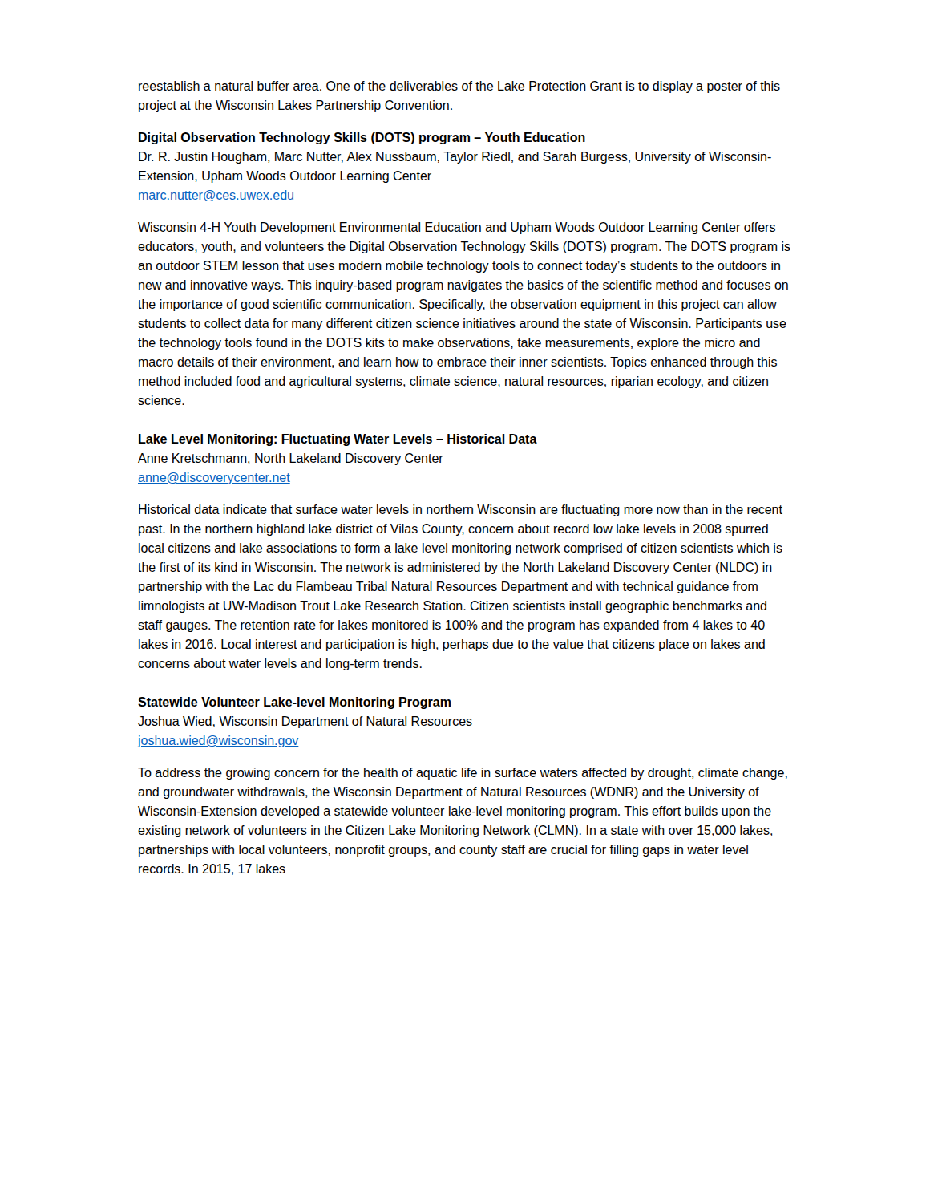reestablish a natural buffer area. One of the deliverables of the Lake Protection Grant is to display a poster of this project at the Wisconsin Lakes Partnership Convention.
Digital Observation Technology Skills (DOTS) program – Youth Education
Dr. R. Justin Hougham, Marc Nutter, Alex Nussbaum, Taylor Riedl, and Sarah Burgess, University of Wisconsin-Extension, Upham Woods Outdoor Learning Center
marc.nutter@ces.uwex.edu
Wisconsin 4-H Youth Development Environmental Education and Upham Woods Outdoor Learning Center offers educators, youth, and volunteers the Digital Observation Technology Skills (DOTS) program. The DOTS program is an outdoor STEM lesson that uses modern mobile technology tools to connect today’s students to the outdoors in new and innovative ways. This inquiry-based program navigates the basics of the scientific method and focuses on the importance of good scientific communication. Specifically, the observation equipment in this project can allow students to collect data for many different citizen science initiatives around the state of Wisconsin. Participants use the technology tools found in the DOTS kits to make observations, take measurements, explore the micro and macro details of their environment, and learn how to embrace their inner scientists. Topics enhanced through this method included food and agricultural systems, climate science, natural resources, riparian ecology, and citizen science.
Lake Level Monitoring: Fluctuating Water Levels – Historical Data
Anne Kretschmann, North Lakeland Discovery Center
anne@discoverycenter.net
Historical data indicate that surface water levels in northern Wisconsin are fluctuating more now than in the recent past. In the northern highland lake district of Vilas County, concern about record low lake levels in 2008 spurred local citizens and lake associations to form a lake level monitoring network comprised of citizen scientists which is the first of its kind in Wisconsin. The network is administered by the North Lakeland Discovery Center (NLDC) in partnership with the Lac du Flambeau Tribal Natural Resources Department and with technical guidance from limnologists at UW-Madison Trout Lake Research Station. Citizen scientists install geographic benchmarks and staff gauges. The retention rate for lakes monitored is 100% and the program has expanded from 4 lakes to 40 lakes in 2016. Local interest and participation is high, perhaps due to the value that citizens place on lakes and concerns about water levels and long-term trends.
Statewide Volunteer Lake-level Monitoring Program
Joshua Wied, Wisconsin Department of Natural Resources
joshua.wied@wisconsin.gov
To address the growing concern for the health of aquatic life in surface waters affected by drought, climate change, and groundwater withdrawals, the Wisconsin Department of Natural Resources (WDNR) and the University of Wisconsin-Extension developed a statewide volunteer lake-level monitoring program. This effort builds upon the existing network of volunteers in the Citizen Lake Monitoring Network (CLMN). In a state with over 15,000 lakes, partnerships with local volunteers, nonprofit groups, and county staff are crucial for filling gaps in water level records. In 2015, 17 lakes